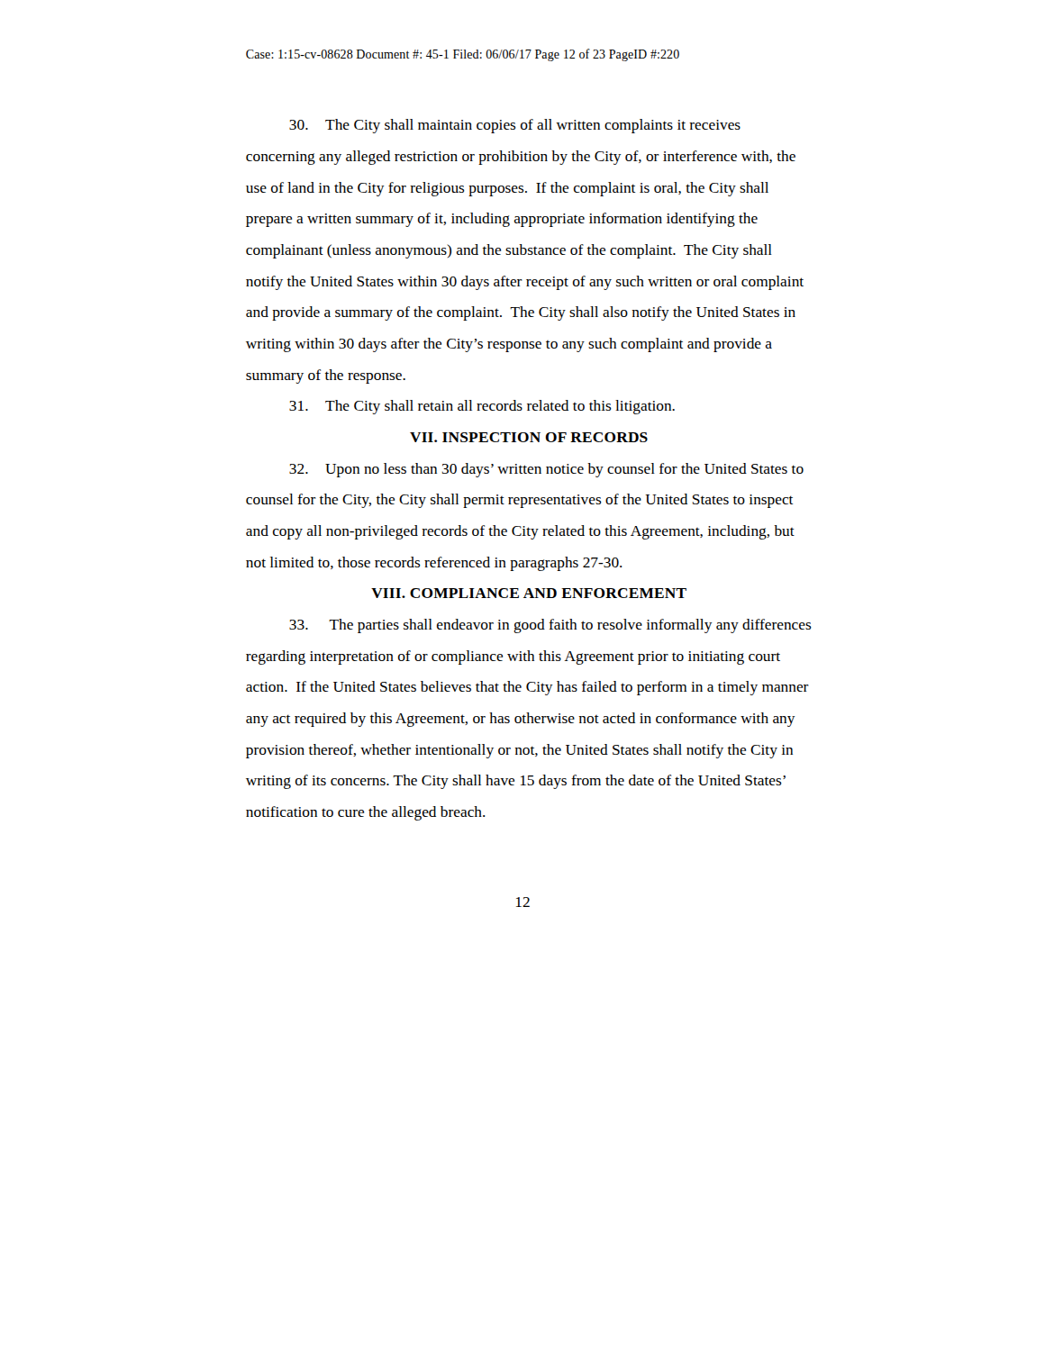Case: 1:15-cv-08628 Document #: 45-1 Filed: 06/06/17 Page 12 of 23 PageID #:220
30. The City shall maintain copies of all written complaints it receives concerning any alleged restriction or prohibition by the City of, or interference with, the use of land in the City for religious purposes. If the complaint is oral, the City shall prepare a written summary of it, including appropriate information identifying the complainant (unless anonymous) and the substance of the complaint. The City shall notify the United States within 30 days after receipt of any such written or oral complaint and provide a summary of the complaint. The City shall also notify the United States in writing within 30 days after the City’s response to any such complaint and provide a summary of the response.
31. The City shall retain all records related to this litigation.
VII. INSPECTION OF RECORDS
32. Upon no less than 30 days’ written notice by counsel for the United States to counsel for the City, the City shall permit representatives of the United States to inspect and copy all non-privileged records of the City related to this Agreement, including, but not limited to, those records referenced in paragraphs 27-30.
VIII. COMPLIANCE AND ENFORCEMENT
33. The parties shall endeavor in good faith to resolve informally any differences regarding interpretation of or compliance with this Agreement prior to initiating court action. If the United States believes that the City has failed to perform in a timely manner any act required by this Agreement, or has otherwise not acted in conformance with any provision thereof, whether intentionally or not, the United States shall notify the City in writing of its concerns. The City shall have 15 days from the date of the United States’ notification to cure the alleged breach.
12